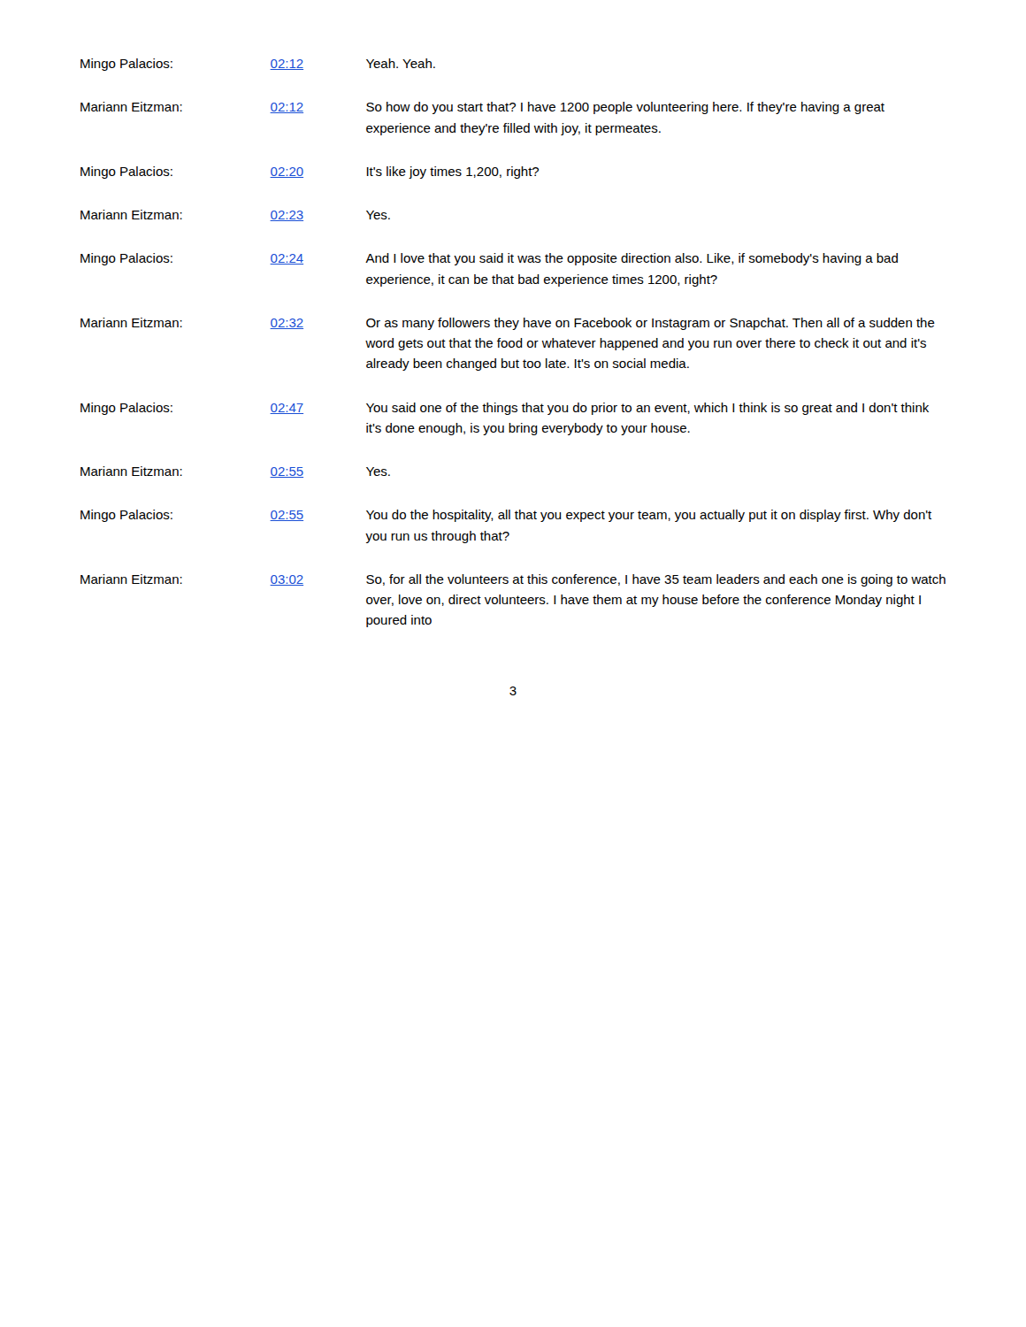| Mingo Palacios: | 02:12 | Yeah. Yeah. |
| Mariann Eitzman: | 02:12 | So how do you start that? I have 1200 people volunteering here. If they're having a great experience and they're filled with joy, it permeates. |
| Mingo Palacios: | 02:20 | It's like joy times 1,200, right? |
| Mariann Eitzman: | 02:23 | Yes. |
| Mingo Palacios: | 02:24 | And I love that you said it was the opposite direction also. Like, if somebody's having a bad experience, it can be that bad experience times 1200, right? |
| Mariann Eitzman: | 02:32 | Or as many followers they have on Facebook or Instagram or Snapchat. Then all of a sudden the word gets out that the food or whatever happened and you run over there to check it out and it's already been changed but too late. It's on social media. |
| Mingo Palacios: | 02:47 | You said one of the things that you do prior to an event, which I think is so great and I don't think it's done enough, is you bring everybody to your house. |
| Mariann Eitzman: | 02:55 | Yes. |
| Mingo Palacios: | 02:55 | You do the hospitality, all that you expect your team, you actually put it on display first. Why don't you run us through that? |
| Mariann Eitzman: | 03:02 | So, for all the volunteers at this conference, I have 35 team leaders and each one is going to watch over, love on, direct volunteers. I have them at my house before the conference Monday night I poured into |
3